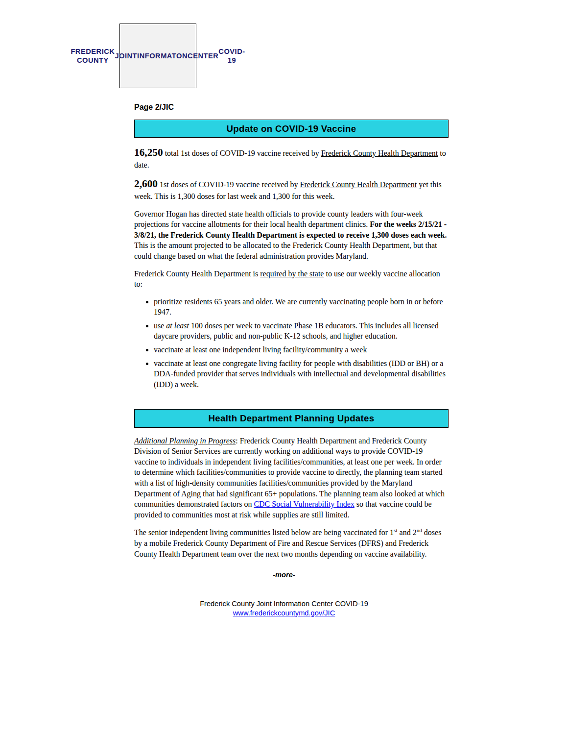FREDERICK COUNTY JOINT INFORMATON CENTER COVID-19
Page 2/JIC
Update on COVID-19 Vaccine
16,250 total 1st doses of COVID-19 vaccine received by Frederick County Health Department to date.
2,600 1st doses of COVID-19 vaccine received by Frederick County Health Department yet this week. This is 1,300 doses for last week and 1,300 for this week.
Governor Hogan has directed state health officials to provide county leaders with four-week projections for vaccine allotments for their local health department clinics. For the weeks 2/15/21 - 3/8/21, the Frederick County Health Department is expected to receive 1,300 doses each week. This is the amount projected to be allocated to the Frederick County Health Department, but that could change based on what the federal administration provides Maryland.
Frederick County Health Department is required by the state to use our weekly vaccine allocation to:
prioritize residents 65 years and older. We are currently vaccinating people born in or before 1947.
use at least 100 doses per week to vaccinate Phase 1B educators. This includes all licensed daycare providers, public and non-public K-12 schools, and higher education.
vaccinate at least one independent living facility/community a week
vaccinate at least one congregate living facility for people with disabilities (IDD or BH) or a DDA-funded provider that serves individuals with intellectual and developmental disabilities (IDD) a week.
Health Department Planning Updates
Additional Planning in Progress: Frederick County Health Department and Frederick County Division of Senior Services are currently working on additional ways to provide COVID-19 vaccine to individuals in independent living facilities/communities, at least one per week. In order to determine which facilities/communities to provide vaccine to directly, the planning team started with a list of high-density communities facilities/communities provided by the Maryland Department of Aging that had significant 65+ populations. The planning team also looked at which communities demonstrated factors on CDC Social Vulnerability Index so that vaccine could be provided to communities most at risk while supplies are still limited.
The senior independent living communities listed below are being vaccinated for 1st and 2nd doses by a mobile Frederick County Department of Fire and Rescue Services (DFRS) and Frederick County Health Department team over the next two months depending on vaccine availability.
-more-
Frederick County Joint Information Center COVID-19
www.frederickcountymd.gov/JIC